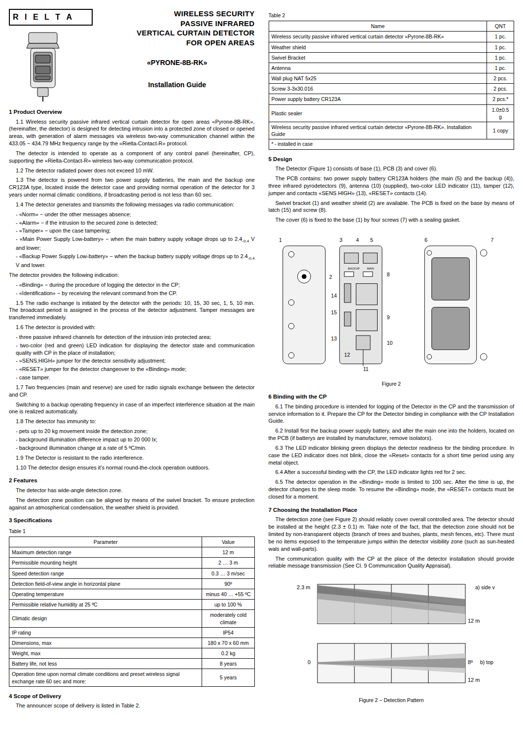R I E L T A
WIRELESS SECURITY
PASSIVE INFRARED
VERTICAL CURTAIN DETECTOR
FOR OPEN AREAS
«PYRONE-8B-RK»
Installation Guide
1 Product Overview
1.1 Wireless security passive infrared vertical curtain detector for open areas «Pyrone-8B-RK», (hereinafter, the detector) is designed for detecting intrusion into a protected zone of closed or opened areas, with generation of alarm messages via wireless two-way communication channel within the 433.05 − 434.79 MHz frequency range by the «Rielta-Contact-R» protocol.
The detector is intended to operate as a component of any control panel (hereinafter, CP), supporting the «Rielta-Contact-R» wireless two-way communication protocol.
1.2 The detector radiated power does not exceed 10 mW.
1.3 The detector is powered from two power supply batteries, the main and the backup one CR123A type, located inside the detector case and providing normal operation of the detector for 3 years under normal climatic conditions, if broadcasting period is not less than 60 sec.
1.4 The detector generates and transmits the following messages via radio communication:
«Norm» − under the other messages absence;
«Alarm» − if the intrusion to the secured zone is detected;
«Tamper» − upon the case tampering;
«Main Power Supply Low-battery» − when the main battery supply voltage drops up to 2.4-0.4 V and lower;
«Backup Power Supply Low-battery» − when the backup battery supply voltage drops up to 2.4-0.4 V and lower.
The detector provides the following indication:
«Binding» − during the procedure of logging the detector in the CP;
«Identification» − by receiving the relevant command from the CP.
1.5 The radio exchange is initiated by the detector with the periods: 10, 15, 30 sec, 1, 5, 10 min. The broadcast period is assigned in the process of the detector adjustment. Tamper messages are transferred immediately.
1.6 The detector is provided with:
three passive infrared channels for detection of the intrusion into protected area;
two-color (red and green) LED indication for displaying the detector state and communication quality with CP in the place of installation;
«SENS.HIGH» jumper for the detector sensitivity adjustment;
«RESET» jumper for the detector changeover to the «Binding» mode;
case tamper.
1.7 Two frequencies (main and reserve) are used for radio signals exchange between the detector and CP.
Switching to a backup operating frequency in case of an imperfect interference situation at the main one is realized automatically.
1.8 The detector has immunity to:
pets up to 20 kg movement inside the detection zone;
background illumination difference impact up to 20 000 lx;
background illumination change at a rate of 5 ºC/min.
1.9 The Detector is resistant to the radio interference.
1.10 The detector design ensures it’s normal round-the-clock operation outdoors.
2 Features
The detector has wide-angle detection zone.
The detection zone position can be aligned by means of the swivel bracket. To ensure protection against an atmospherical condensation, the weather shield is provided.
3 Specifications
Table 1
| Parameter | Value |
| --- | --- |
| Maximum detection range | 12 m |
| Permissible mounting height | 2 … 3 m |
| Speed detection range | 0.3 … 3 m/sec |
| Detection field-of-view angle in horizontal plane | 90º |
| Operating temperature | minus 40 … +55 ºC |
| Permissible relative humidity at 25 ºC | up to 100 % |
| Climatic design | moderately cold climate |
| IP rating | IP54 |
| Dimensions, max | 180 x 70 x 60 mm |
| Weight, max | 0.2 kg |
| Battery life, not less | 8 years |
| Operation time upon normal climate conditions and preset wireless signal exchange rate 60 sec and more: | 5 years |
4 Scope of Delivery
The announcer scope of delivery is listed in Table 2.
Table 2
| Name | QNT |
| --- | --- |
| Wireless security passive infrared vertical curtain detector «Pyrone-8B-RK» | 1 pc. |
| Weather shield | 1 pc. |
| Swivel Bracket | 1 pc. |
| Antenna | 1 pc. |
| Wall plug NAT 5x25 | 2 pcs. |
| Screw 3-3x30.016 | 2 pcs. |
| Power supply battery CR123A | 2 pcs.* |
| Plastic sealer | 1.0±0.5 g |
| Wireless security passive infrared vertical curtain detector «Pyrone-8B-RK». Installation Guide | 1 copy |
| * - installed in case |
5 Design
The Detector (Figure 1) consists of base (1), PCB (3) and cover (6).
The PCB contains: two power supply battery CR123A holders (the main (5) and the backup (4)), three infrared pyrodetectors (9), antenna (10) (supplied), two-color LED indicator (11), tamper (12), jumper and contacts «SENS HIGH» (13), «RESET» contacts (14).
Swivel bracket (1) and weather shield (2) are available. The PCB is fixed on the base by means of latch (15) and screw (8).
The cover (6) is fixed to the base (1) by four screws (7) with a sealing gasket.
BACKUP MAIN 1 3 4 5 6 7 2 8 14 15 13 9 10 12 11
Figure 2
6 Binding with the CP
6.1 The binding procedure is intended for logging of the Detector in the CP and the transmission of service information to it. Prepare the CP for the Detector binding in compliance with the CP Installation Guide.
6.2 Install first the backup power supply battery, and after the main one into the holders, located on the PCB (if batterys are installed by manufacturer, remove isolators).
6.3 The LED indicator blinking green displays the detector readiness for the binding procedure. In case the LED indicator does not blink, close the «Reset» contacts for a short time period using any metal object.
6.4 After a successful binding with the CP, the LED indicator lights red for 2 sec.
6.5 The detector operation in the «Binding» mode is limited to 100 sec. After the time is up, the detector changes to the sleep mode. To resume the «Binding» mode, the «RESET» contacts must be closed for a moment.
7 Choosing the Installation Place
The detection zone (see Figure 2) should reliably cover overall controlled area. The detector should be installed at the height (2.3 ± 0.1) m. Take note of the fact, that the detection zone should not be limited by non-transparent objects (branch of trees and bushes, plants, mesh fences, etc). There must be no items exposed to the temperature jumps within the detector visibility zone (such as sun-heated wals and wall-parts).
The communication quality with the CP at the place of the detector installation should provide reliable message transmission (See Cl. 9 Communication Quality Appraisal).
2.3 m 12 m a) side view 0 8º 12 m b) top view
Figure 2 − Detection Pattern